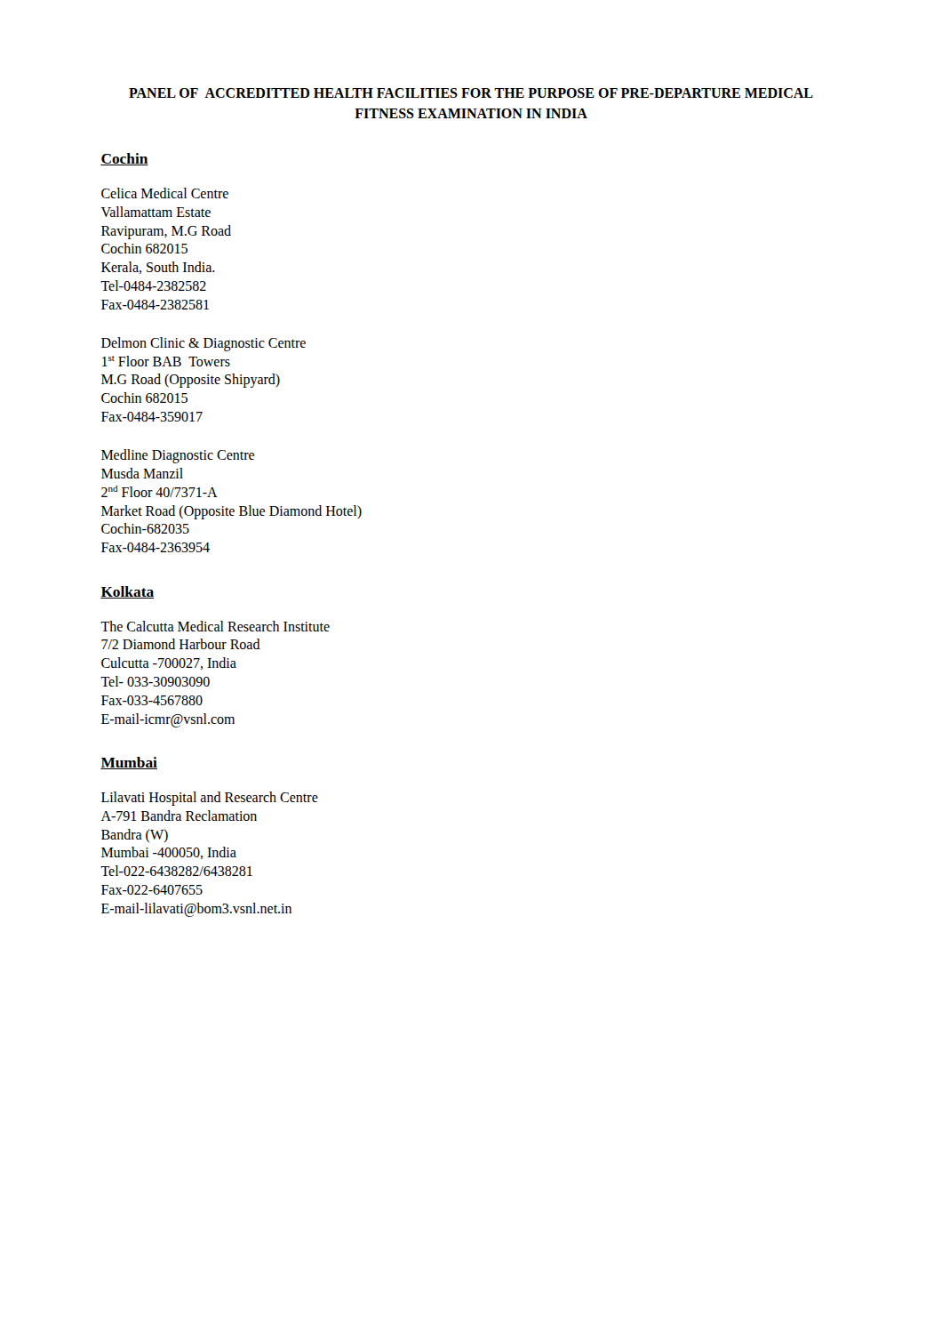Panel of Accreditted Health Facilities for the Purpose of Pre-Departure Medical Fitness Examination in India
Cochin
Celica Medical Centre
Vallamattam Estate
Ravipuram, M.G Road
Cochin 682015
Kerala, South India.
Tel-0484-2382582
Fax-0484-2382581 Delmon Clinic & Diagnostic Centre
1st Floor BAB Towers
M.G Road (Opposite Shipyard)
Cochin 682015
Fax-0484-359017 Medline Diagnostic Centre
Musda Manzil
2nd Floor 40/7371-A
Market Road (Opposite Blue Diamond Hotel)
Cochin-682035
Fax-0484-2363954
Kolkata
The Calcutta Medical Research Institute
7/2 Diamond Harbour Road
Culcutta -700027, India
Tel- 033-30903090
Fax-033-4567880
E-mail-icmr@vsnl.com
Mumbai
Lilavati Hospital and Research Centre
A-791 Bandra Reclamation
Bandra (W)
Mumbai -400050, India
Tel-022-6438282/6438281
Fax-022-6407655
E-mail-lilavati@bom3.vsnl.net.in